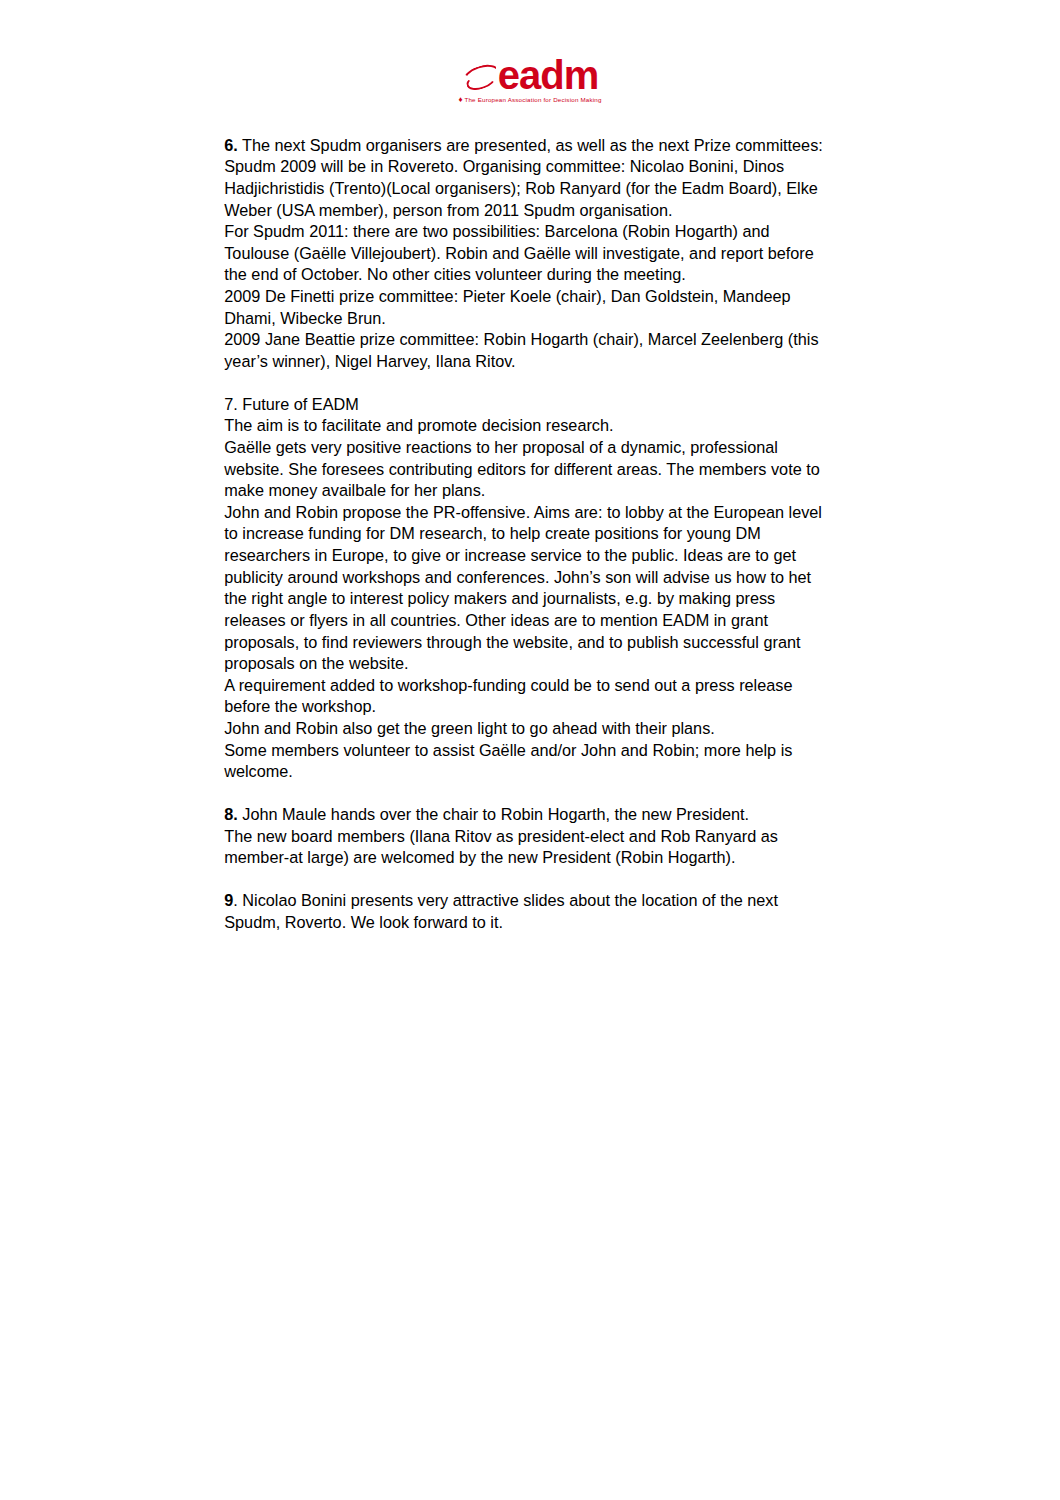eadm ♦ The European Association for Decision Making
6. The next Spudm organisers are presented, as well as the next Prize committees:
Spudm 2009 will be in Rovereto. Organising committee: Nicolao Bonini, Dinos Hadjichristidis (Trento)(Local organisers); Rob Ranyard (for the Eadm Board), Elke Weber (USA member), person from 2011 Spudm organisation.
For Spudm 2011: there are two possibilities: Barcelona (Robin Hogarth) and Toulouse (Gaëlle Villejoubert). Robin and Gaëlle will investigate, and report before the end of October. No other cities volunteer during the meeting.
2009 De Finetti prize committee: Pieter Koele (chair), Dan Goldstein, Mandeep Dhami, Wibecke Brun.
2009 Jane Beattie prize committee: Robin Hogarth (chair), Marcel Zeelenberg (this year’s winner), Nigel Harvey, Ilana Ritov.
7. Future of EADM
The aim is to facilitate and promote decision research.
Gaëlle gets very positive reactions to her proposal of a dynamic, professional website. She foresees contributing editors for different areas. The members vote to make money availbale for her plans.
John and Robin propose the PR-offensive. Aims are: to lobby at the European level to increase funding for DM research, to help create positions for young DM researchers in Europe, to give or increase service to the public. Ideas are to get publicity around workshops and conferences. John’s son will advise us how to het the right angle to interest policy makers and journalists, e.g. by making press releases or flyers in all countries. Other ideas are to mention EADM in grant proposals, to find reviewers through the website, and to publish successful grant proposals on the website.
A requirement added to workshop-funding could be to send out a press release before the workshop.
John and Robin also get the green light to go ahead with their plans.
Some members volunteer to assist Gaëlle and/or John and Robin; more help is welcome.
8. John Maule hands over the chair to Robin Hogarth, the new President.
The new board members (Ilana Ritov as president-elect and Rob Ranyard as member-at large) are welcomed by the new President (Robin Hogarth).
9. Nicolao Bonini presents very attractive slides about the location of the next Spudm, Roverto. We look forward to it.